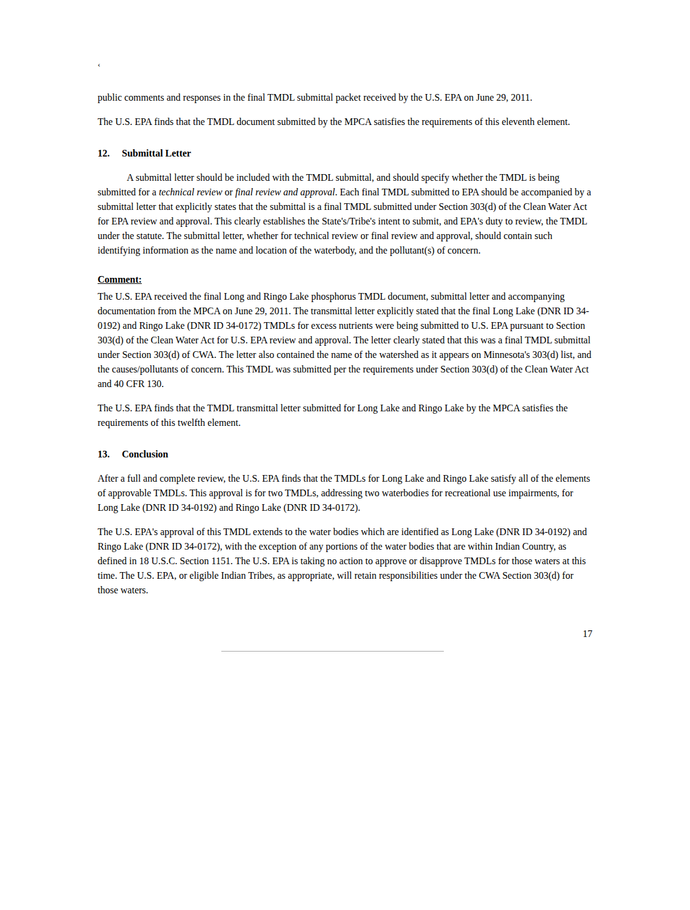‹
public comments and responses in the final TMDL submittal packet received by the U.S. EPA on June 29, 2011.
The U.S. EPA finds that the TMDL document submitted by the MPCA satisfies the requirements of this eleventh element.
12. Submittal Letter
A submittal letter should be included with the TMDL submittal, and should specify whether the TMDL is being submitted for a technical review or final review and approval. Each final TMDL submitted to EPA should be accompanied by a submittal letter that explicitly states that the submittal is a final TMDL submitted under Section 303(d) of the Clean Water Act for EPA review and approval. This clearly establishes the State's/Tribe's intent to submit, and EPA's duty to review, the TMDL under the statute. The submittal letter, whether for technical review or final review and approval, should contain such identifying information as the name and location of the waterbody, and the pollutant(s) of concern.
Comment:
The U.S. EPA received the final Long and Ringo Lake phosphorus TMDL document, submittal letter and accompanying documentation from the MPCA on June 29, 2011. The transmittal letter explicitly stated that the final Long Lake (DNR ID 34-0192) and Ringo Lake (DNR ID 34-0172) TMDLs for excess nutrients were being submitted to U.S. EPA pursuant to Section 303(d) of the Clean Water Act for U.S. EPA review and approval. The letter clearly stated that this was a final TMDL submittal under Section 303(d) of CWA. The letter also contained the name of the watershed as it appears on Minnesota's 303(d) list, and the causes/pollutants of concern. This TMDL was submitted per the requirements under Section 303(d) of the Clean Water Act and 40 CFR 130.
The U.S. EPA finds that the TMDL transmittal letter submitted for Long Lake and Ringo Lake by the MPCA satisfies the requirements of this twelfth element.
13. Conclusion
After a full and complete review, the U.S. EPA finds that the TMDLs for Long Lake and Ringo Lake satisfy all of the elements of approvable TMDLs. This approval is for two TMDLs, addressing two waterbodies for recreational use impairments, for Long Lake (DNR ID 34-0192) and Ringo Lake (DNR ID 34-0172).
The U.S. EPA's approval of this TMDL extends to the water bodies which are identified as Long Lake (DNR ID 34-0192) and Ringo Lake (DNR ID 34-0172), with the exception of any portions of the water bodies that are within Indian Country, as defined in 18 U.S.C. Section 1151. The U.S. EPA is taking no action to approve or disapprove TMDLs for those waters at this time. The U.S. EPA, or eligible Indian Tribes, as appropriate, will retain responsibilities under the CWA Section 303(d) for those waters.
17